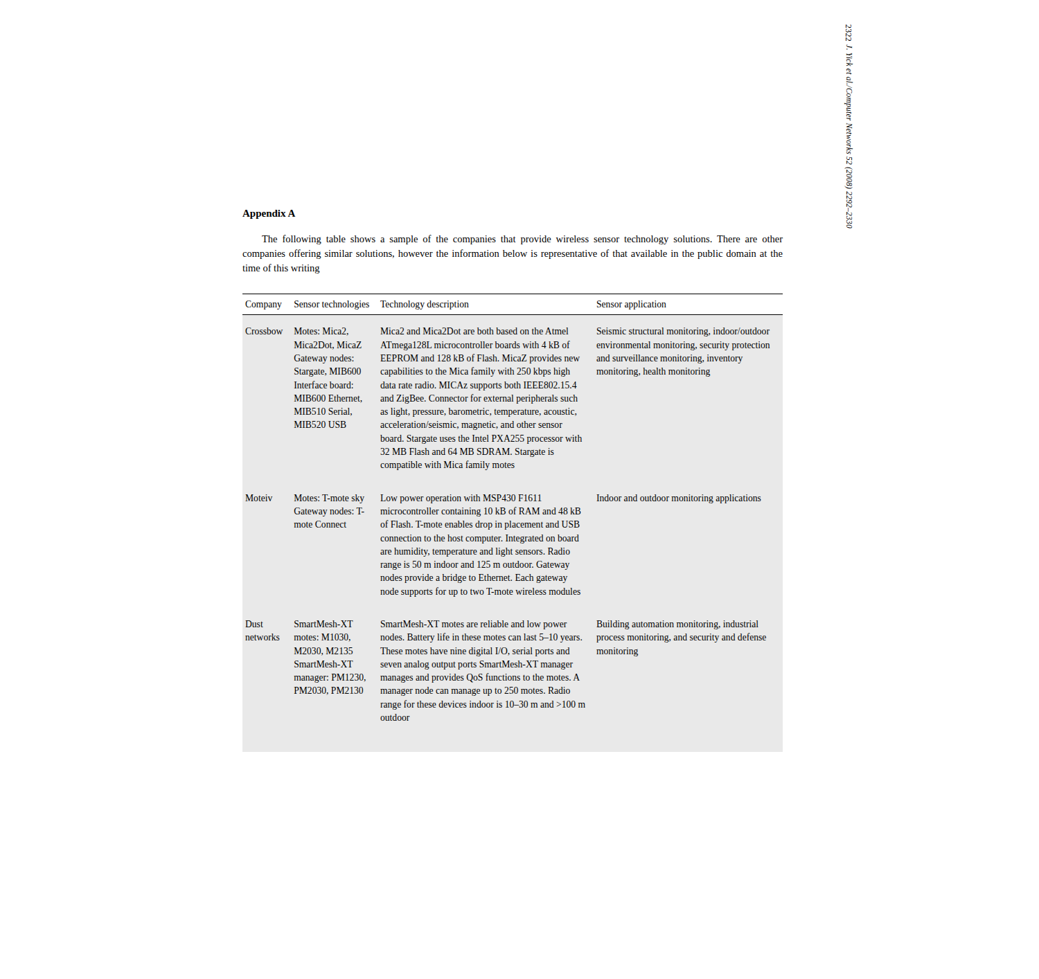2322
J. Yick et al./Computer Networks 52 (2008) 2292–2330
Appendix A
The following table shows a sample of the companies that provide wireless sensor technology solutions. There are other companies offering similar solutions, however the information below is representative of that available in the public domain at the time of this writing
| Company | Sensor technologies | Technology description | Sensor application |
| --- | --- | --- | --- |
| Crossbow | Motes: Mica2, Mica2Dot, MicaZ Gateway nodes: Stargate, MIB600 Interface board: MIB600 Ethernet, MIB510 Serial, MIB520 USB | Mica2 and Mica2Dot are both based on the Atmel ATmega128L microcontroller boards with 4 kB of EEPROM and 128 kB of Flash. MicaZ provides new capabilities to the Mica family with 250 kbps high data rate radio. MICAz supports both IEEE802.15.4 and ZigBee. Connector for external peripherals such as light, pressure, barometric, temperature, acoustic, acceleration/seismic, magnetic, and other sensor board. Stargate uses the Intel PXA255 processor with 32 MB Flash and 64 MB SDRAM. Stargate is compatible with Mica family motes | Seismic structural monitoring, indoor/outdoor environmental monitoring, security protection and surveillance monitoring, inventory monitoring, health monitoring |
| Moteiv | Motes: T-mote sky Gateway nodes: T-mote Connect | Low power operation with MSP430 F1611 microcontroller containing 10 kB of RAM and 48 kB of Flash. T-mote enables drop in placement and USB connection to the host computer. Integrated on board are humidity, temperature and light sensors. Radio range is 50 m indoor and 125 m outdoor. Gateway nodes provide a bridge to Ethernet. Each gateway node supports for up to two T-mote wireless modules | Indoor and outdoor monitoring applications |
| Dust networks | SmartMesh-XT motes: M1030, M2030, M2135 SmartMesh-XT manager: PM1230, PM2030, PM2130 | SmartMesh-XT motes are reliable and low power nodes. Battery life in these motes can last 5–10 years. These motes have nine digital I/O, serial ports and seven analog output ports SmartMesh-XT manager manages and provides QoS functions to the motes. A manager node can manage up to 250 motes. Radio range for these devices indoor is 10–30 m and >100 m outdoor | Building automation monitoring, industrial process monitoring, and security and defense monitoring |